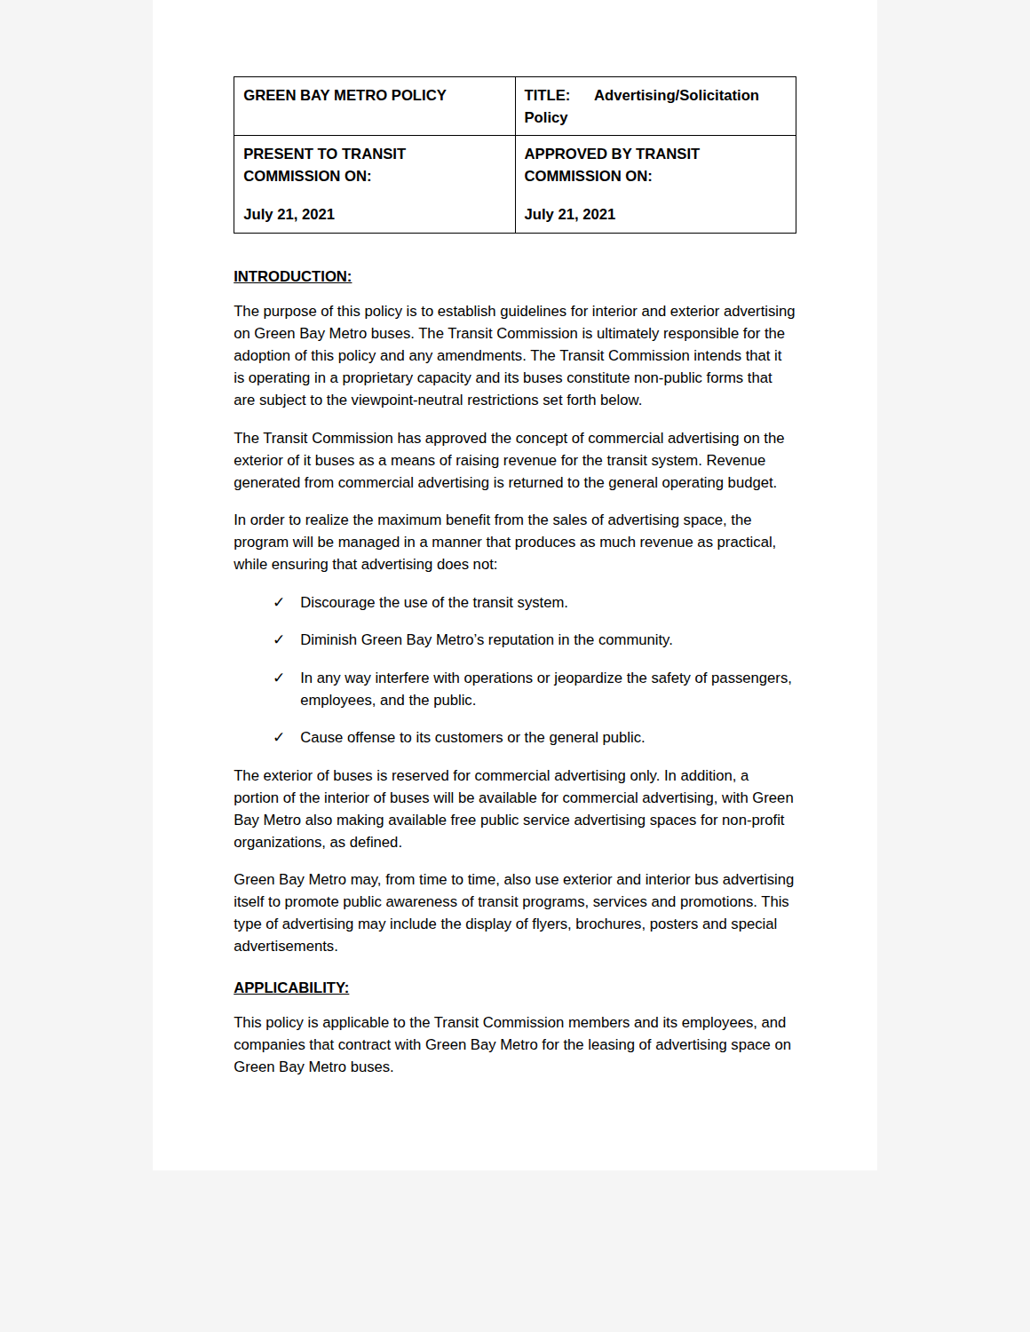| GREEN BAY METRO POLICY | TITLE: Advertising/Solicitation Policy |
| PRESENT TO TRANSIT COMMISSION ON: July 21, 2021 | APPROVED BY TRANSIT COMMISSION ON: July 21, 2021 |
INTRODUCTION:
The purpose of this policy is to establish guidelines for interior and exterior advertising on Green Bay Metro buses. The Transit Commission is ultimately responsible for the adoption of this policy and any amendments. The Transit Commission intends that it is operating in a proprietary capacity and its buses constitute non-public forms that are subject to the viewpoint-neutral restrictions set forth below.
The Transit Commission has approved the concept of commercial advertising on the exterior of it buses as a means of raising revenue for the transit system. Revenue generated from commercial advertising is returned to the general operating budget.
In order to realize the maximum benefit from the sales of advertising space, the program will be managed in a manner that produces as much revenue as practical, while ensuring that advertising does not:
Discourage the use of the transit system.
Diminish Green Bay Metro’s reputation in the community.
In any way interfere with operations or jeopardize the safety of passengers, employees, and the public.
Cause offense to its customers or the general public.
The exterior of buses is reserved for commercial advertising only. In addition, a portion of the interior of buses will be available for commercial advertising, with Green Bay Metro also making available free public service advertising spaces for non-profit organizations, as defined.
Green Bay Metro may, from time to time, also use exterior and interior bus advertising itself to promote public awareness of transit programs, services and promotions. This type of advertising may include the display of flyers, brochures, posters and special advertisements.
APPLICABILITY:
This policy is applicable to the Transit Commission members and its employees, and companies that contract with Green Bay Metro for the leasing of advertising space on Green Bay Metro buses.